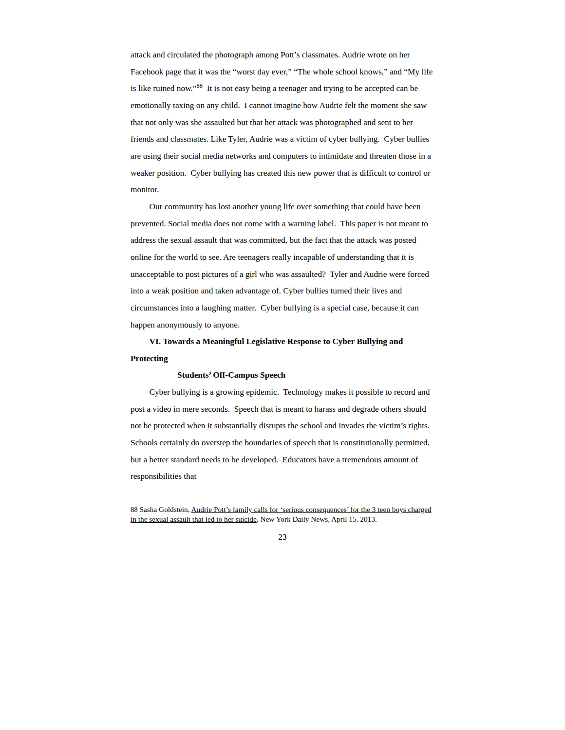attack and circulated the photograph among Pott’s classmates. Audrie wrote on her Facebook page that it was the “worst day ever,” “The whole school knows,” and “My life is like ruined now.”88 It is not easy being a teenager and trying to be accepted can be emotionally taxing on any child. I cannot imagine how Audrie felt the moment she saw that not only was she assaulted but that her attack was photographed and sent to her friends and classmates. Like Tyler, Audrie was a victim of cyber bullying. Cyber bullies are using their social media networks and computers to intimidate and threaten those in a weaker position. Cyber bullying has created this new power that is difficult to control or monitor.
Our community has lost another young life over something that could have been prevented. Social media does not come with a warning label. This paper is not meant to address the sexual assault that was committed, but the fact that the attack was posted online for the world to see. Are teenagers really incapable of understanding that it is unacceptable to post pictures of a girl who was assaulted? Tyler and Audrie were forced into a weak position and taken advantage of. Cyber bullies turned their lives and circumstances into a laughing matter. Cyber bullying is a special case, because it can happen anonymously to anyone.
VI. Towards a Meaningful Legislative Response to Cyber Bullying and Protecting
Students’ Off-Campus Speech
Cyber bullying is a growing epidemic. Technology makes it possible to record and post a video in mere seconds. Speech that is meant to harass and degrade others should not be protected when it substantially disrupts the school and invades the victim’s rights. Schools certainly do overstep the boundaries of speech that is constitutionally permitted, but a better standard needs to be developed. Educators have a tremendous amount of responsibilities that
88 Sasha Goldstein, Audrie Pott’s family calls for ‘serious consequences’ for the 3 teen boys charged in the sexual assault that led to her suicide, New York Daily News, April 15, 2013.
23